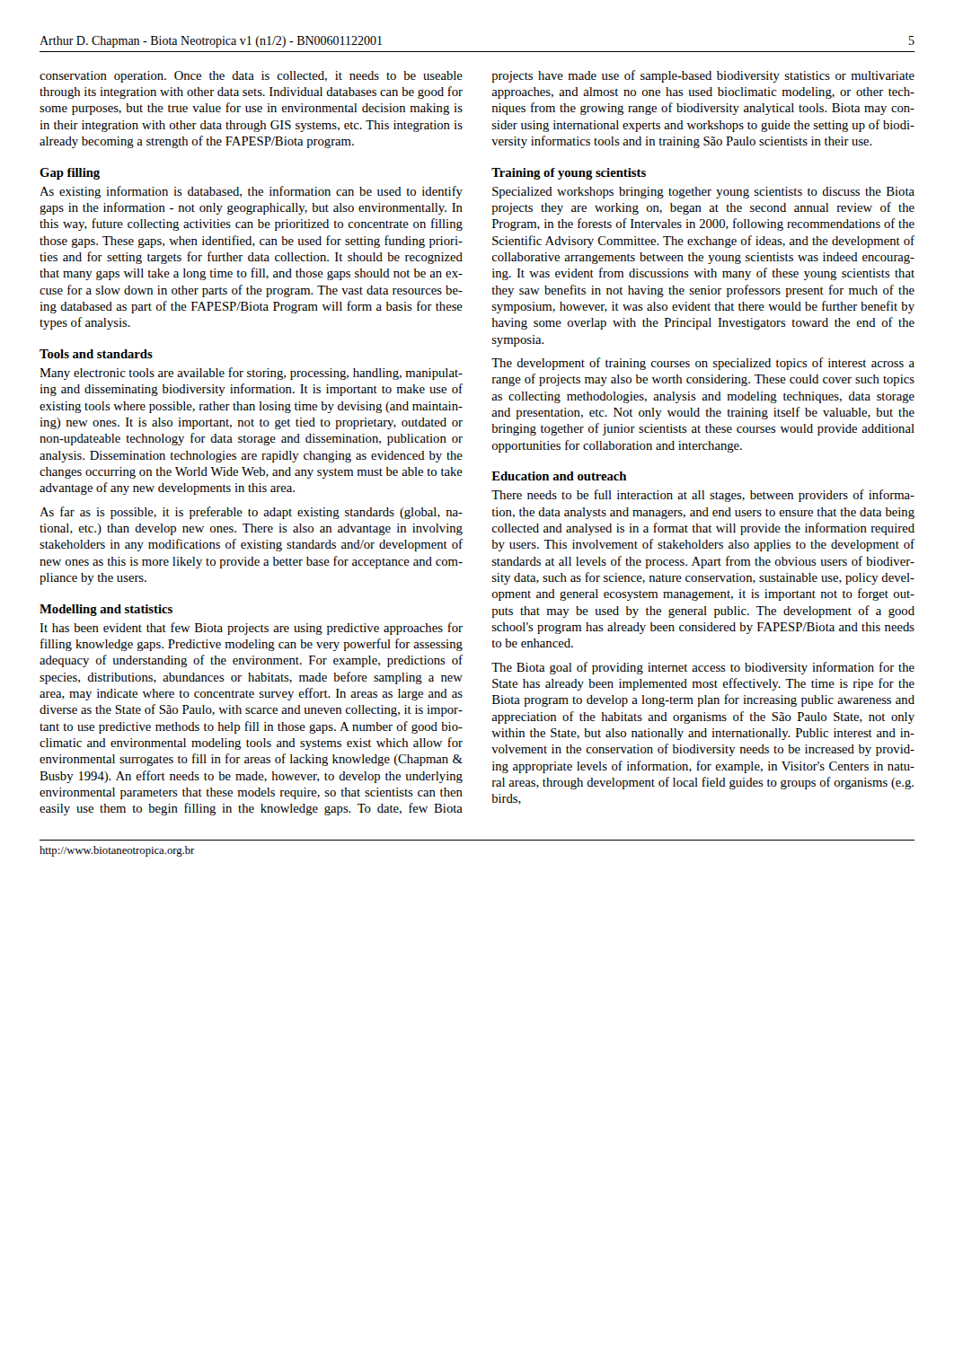Arthur D. Chapman - Biota Neotropica v1 (n1/2) - BN00601122001 5
conservation operation. Once the data is collected, it needs to be useable through its integration with other data sets. Individual databases can be good for some purposes, but the true value for use in environmental decision making is in their integration with other data through GIS systems, etc. This integration is already becoming a strength of the FAPESP/Biota program.
Gap filling
As existing information is databased, the information can be used to identify gaps in the information - not only geographically, but also environmentally. In this way, future collecting activities can be prioritized to concentrate on filling those gaps. These gaps, when identified, can be used for setting funding priorities and for setting targets for further data collection. It should be recognized that many gaps will take a long time to fill, and those gaps should not be an excuse for a slow down in other parts of the program. The vast data resources being databased as part of the FAPESP/Biota Program will form a basis for these types of analysis.
Tools and standards
Many electronic tools are available for storing, processing, handling, manipulating and disseminating biodiversity information. It is important to make use of existing tools where possible, rather than losing time by devising (and maintaining) new ones. It is also important, not to get tied to proprietary, outdated or non-updateable technology for data storage and dissemination, publication or analysis. Dissemination technologies are rapidly changing as evidenced by the changes occurring on the World Wide Web, and any system must be able to take advantage of any new developments in this area.
As far as is possible, it is preferable to adapt existing standards (global, national, etc.) than develop new ones. There is also an advantage in involving stakeholders in any modifications of existing standards and/or development of new ones as this is more likely to provide a better base for acceptance and compliance by the users.
Modelling and statistics
It has been evident that few Biota projects are using predictive approaches for filling knowledge gaps. Predictive modeling can be very powerful for assessing adequacy of understanding of the environment. For example, predictions of species, distributions, abundances or habitats, made before sampling a new area, may indicate where to concentrate survey effort. In areas as large and as diverse as the State of São Paulo, with scarce and uneven collecting, it is important to use predictive methods to help fill in those gaps. A number of good bioclimatic and environmental modeling tools and systems exist which allow for environmental surrogates to fill in for areas of lacking knowledge (Chapman & Busby 1994). An effort needs to be made, however, to develop the underlying environmental parameters that these models require, so that scientists can then easily use them to begin filling in the knowledge gaps. To date, few Biota projects have made use of sample-based biodiversity statistics or multivariate approaches, and almost no one has used bioclimatic modeling, or other techniques from the growing range of biodiversity analytical tools. Biota may consider using international experts and workshops to guide the setting up of biodiversity informatics tools and in training São Paulo scientists in their use.
Training of young scientists
Specialized workshops bringing together young scientists to discuss the Biota projects they are working on, began at the second annual review of the Program, in the forests of Intervales in 2000, following recommendations of the Scientific Advisory Committee. The exchange of ideas, and the development of collaborative arrangements between the young scientists was indeed encouraging. It was evident from discussions with many of these young scientists that they saw benefits in not having the senior professors present for much of the symposium, however, it was also evident that there would be further benefit by having some overlap with the Principal Investigators toward the end of the symposia.
The development of training courses on specialized topics of interest across a range of projects may also be worth considering. These could cover such topics as collecting methodologies, analysis and modeling techniques, data storage and presentation, etc. Not only would the training itself be valuable, but the bringing together of junior scientists at these courses would provide additional opportunities for collaboration and interchange.
Education and outreach
There needs to be full interaction at all stages, between providers of information, the data analysts and managers, and end users to ensure that the data being collected and analysed is in a format that will provide the information required by users. This involvement of stakeholders also applies to the development of standards at all levels of the process. Apart from the obvious users of biodiversity data, such as for science, nature conservation, sustainable use, policy development and general ecosystem management, it is important not to forget outputs that may be used by the general public. The development of a good school's program has already been considered by FAPESP/Biota and this needs to be enhanced.
The Biota goal of providing internet access to biodiversity information for the State has already been implemented most effectively. The time is ripe for the Biota program to develop a long-term plan for increasing public awareness and appreciation of the habitats and organisms of the São Paulo State, not only within the State, but also nationally and internationally. Public interest and involvement in the conservation of biodiversity needs to be increased by providing appropriate levels of information, for example, in Visitor's Centers in natural areas, through development of local field guides to groups of organisms (e.g. birds,
http://www.biotaneotropica.org.br